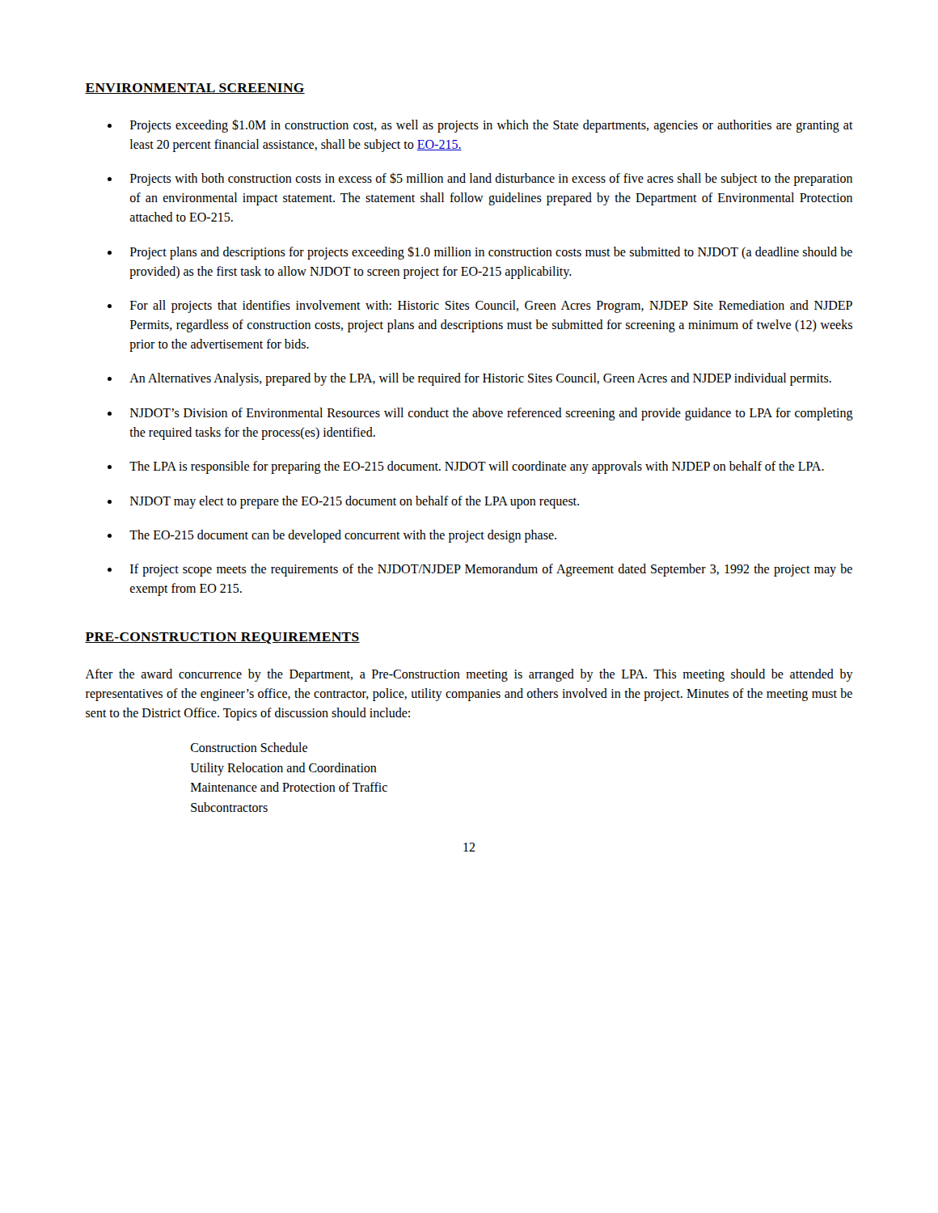ENVIRONMENTAL SCREENING
Projects exceeding $1.0M in construction cost, as well as projects in which the State departments, agencies or authorities are granting at least 20 percent financial assistance, shall be subject to EO-215.
Projects with both construction costs in excess of $5 million and land disturbance in excess of five acres shall be subject to the preparation of an environmental impact statement. The statement shall follow guidelines prepared by the Department of Environmental Protection attached to EO-215.
Project plans and descriptions for projects exceeding $1.0 million in construction costs must be submitted to NJDOT (a deadline should be provided) as the first task to allow NJDOT to screen project for EO-215 applicability.
For all projects that identifies involvement with: Historic Sites Council, Green Acres Program, NJDEP Site Remediation and NJDEP Permits, regardless of construction costs, project plans and descriptions must be submitted for screening a minimum of twelve (12) weeks prior to the advertisement for bids.
An Alternatives Analysis, prepared by the LPA, will be required for Historic Sites Council, Green Acres and NJDEP individual permits.
NJDOT’s Division of Environmental Resources will conduct the above referenced screening and provide guidance to LPA for completing the required tasks for the process(es) identified.
The LPA is responsible for preparing the EO-215 document. NJDOT will coordinate any approvals with NJDEP on behalf of the LPA.
NJDOT may elect to prepare the EO-215 document on behalf of the LPA upon request.
The EO-215 document can be developed concurrent with the project design phase.
If project scope meets the requirements of the NJDOT/NJDEP Memorandum of Agreement dated September 3, 1992 the project may be exempt from EO 215.
PRE-CONSTRUCTION REQUIREMENTS
After the award concurrence by the Department, a Pre-Construction meeting is arranged by the LPA. This meeting should be attended by representatives of the engineer’s office, the contractor, police, utility companies and others involved in the project. Minutes of the meeting must be sent to the District Office. Topics of discussion should include:
Construction Schedule
Utility Relocation and Coordination
Maintenance and Protection of Traffic
Subcontractors
12